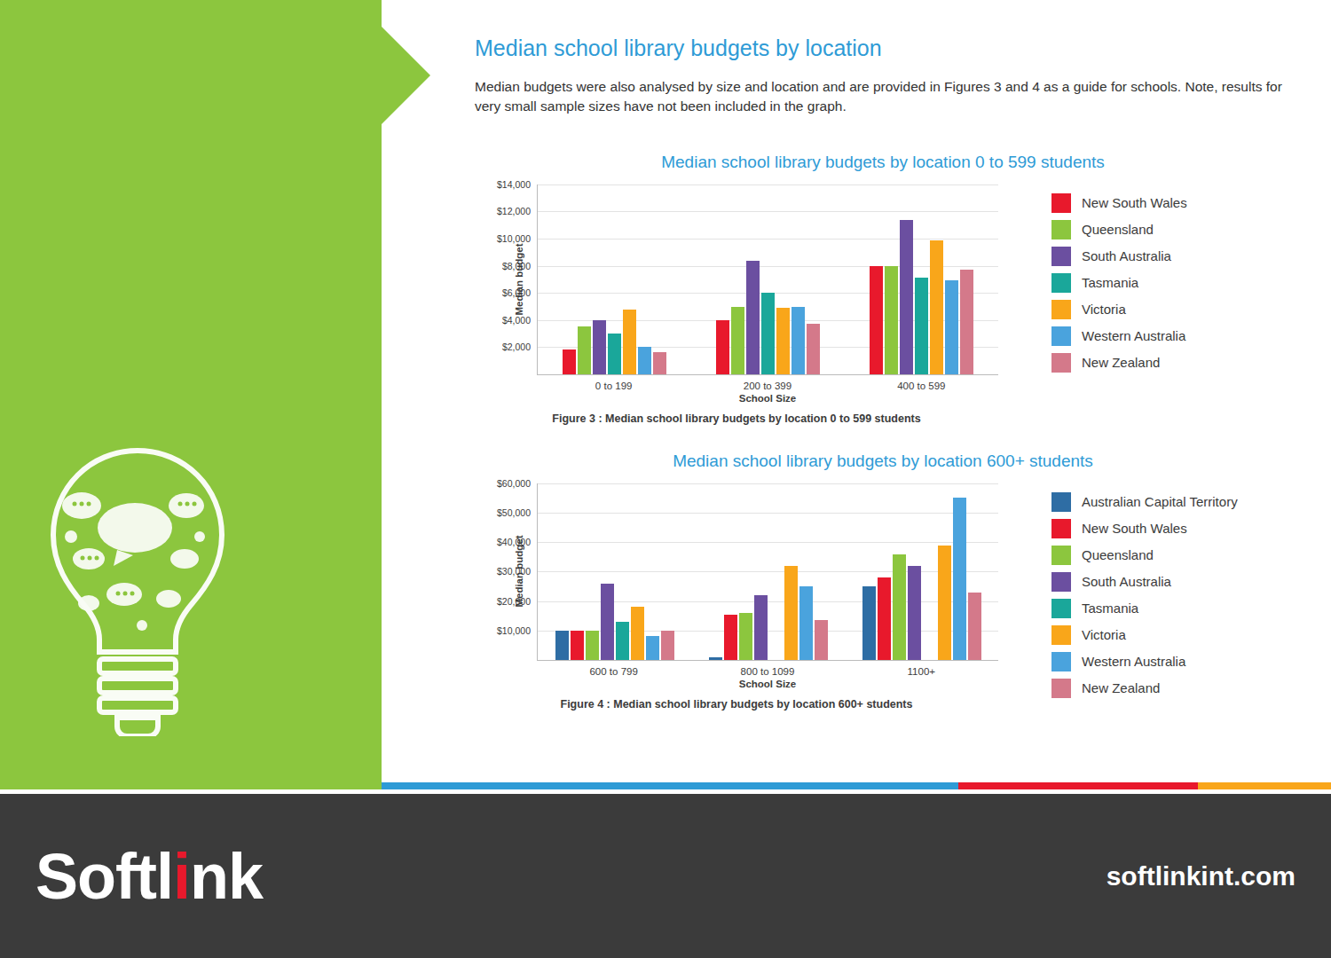Median school library budgets by location
Median budgets were also analysed by size and location and are provided in Figures 3 and 4 as a guide for schools. Note, results for very small sample sizes have not been included in the graph.
Median school library budgets by location 0 to 599 students
Median budget
$14,000 $12,000 $10,000 $8,000 $6,000 $4,000 $2,000
0 to 199 200 to 399 400 to 599
School Size
Figure 3 : Median school library budgets by location 0 to 599 students
New South Wales
Queensland
South Australia
Tasmania
Victoria
Western Australia
New Zealand
Median school library budgets by location 600+ students
Median budget
$60,000 $50,000 $40,000 $30,000 $20,000 $10,000
600 to 799 800 to 1099 1100+
School Size
Figure 4 : Median school library budgets by location 600+ students
Australian Capital Territory
New South Wales
Queensland
South Australia
Tasmania
Victoria
Western Australia
New Zealand
Softlink
softlinkint.com